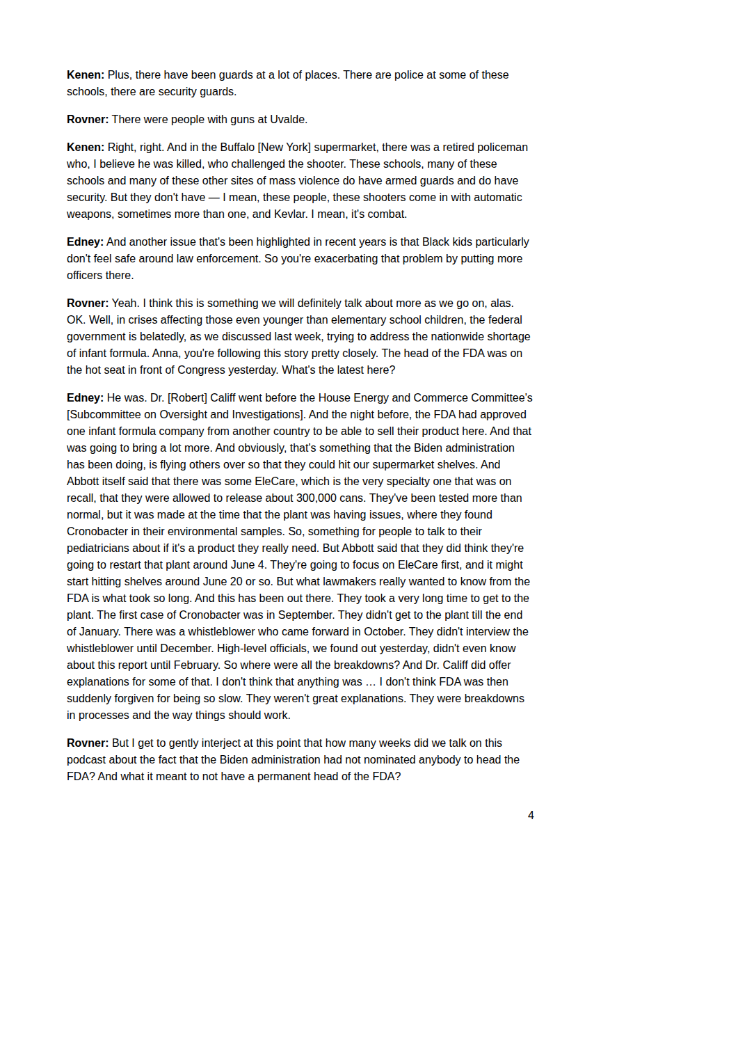Kenen: Plus, there have been guards at a lot of places. There are police at some of these schools, there are security guards.
Rovner: There were people with guns at Uvalde.
Kenen: Right, right. And in the Buffalo [New York] supermarket, there was a retired policeman who, I believe he was killed, who challenged the shooter. These schools, many of these schools and many of these other sites of mass violence do have armed guards and do have security. But they don't have — I mean, these people, these shooters come in with automatic weapons, sometimes more than one, and Kevlar. I mean, it's combat.
Edney: And another issue that's been highlighted in recent years is that Black kids particularly don't feel safe around law enforcement. So you're exacerbating that problem by putting more officers there.
Rovner: Yeah. I think this is something we will definitely talk about more as we go on, alas. OK. Well, in crises affecting those even younger than elementary school children, the federal government is belatedly, as we discussed last week, trying to address the nationwide shortage of infant formula. Anna, you're following this story pretty closely. The head of the FDA was on the hot seat in front of Congress yesterday. What's the latest here?
Edney: He was. Dr. [Robert] Califf went before the House Energy and Commerce Committee's [Subcommittee on Oversight and Investigations]. And the night before, the FDA had approved one infant formula company from another country to be able to sell their product here. And that was going to bring a lot more. And obviously, that's something that the Biden administration has been doing, is flying others over so that they could hit our supermarket shelves. And Abbott itself said that there was some EleCare, which is the very specialty one that was on recall, that they were allowed to release about 300,000 cans. They've been tested more than normal, but it was made at the time that the plant was having issues, where they found Cronobacter in their environmental samples. So, something for people to talk to their pediatricians about if it's a product they really need. But Abbott said that they did think they're going to restart that plant around June 4. They're going to focus on EleCare first, and it might start hitting shelves around June 20 or so. But what lawmakers really wanted to know from the FDA is what took so long. And this has been out there. They took a very long time to get to the plant. The first case of Cronobacter was in September. They didn't get to the plant till the end of January. There was a whistleblower who came forward in October. They didn't interview the whistleblower until December. High-level officials, we found out yesterday, didn't even know about this report until February. So where were all the breakdowns? And Dr. Califf did offer explanations for some of that. I don't think that anything was … I don't think FDA was then suddenly forgiven for being so slow. They weren't great explanations. They were breakdowns in processes and the way things should work.
Rovner: But I get to gently interject at this point that how many weeks did we talk on this podcast about the fact that the Biden administration had not nominated anybody to head the FDA? And what it meant to not have a permanent head of the FDA?
4